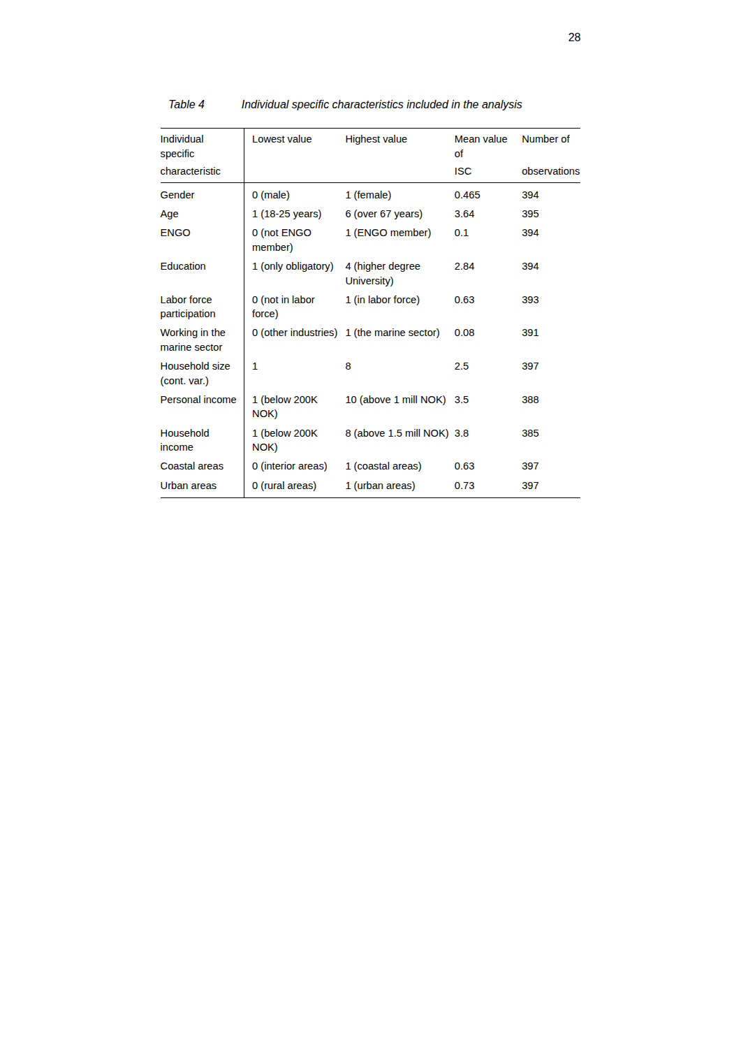28
Table 4 Individual specific characteristics included in the analysis
| Individual specific | Lowest value | Highest value | Mean value of | Number of |
| --- | --- | --- | --- | --- |
| characteristic | | | ISC | observations |
| Gender | 0 (male) | 1 (female) | 0.465 | 394 |
| Age | 1 (18-25 years) | 6 (over 67 years) | 3.64 | 395 |
| ENGO | 0 (not ENGO member) | 1 (ENGO member) | 0.1 | 394 |
| Education | 1 (only obligatory) | 4 (higher degree University) | 2.84 | 394 |
| Labor force participation | 0 (not in labor force) | 1 (in labor force) | 0.63 | 393 |
| Working in the marine sector | 0 (other industries) | 1 (the marine sector) | 0.08 | 391 |
| Household size (cont. var.) | 1 | 8 | 2.5 | 397 |
| Personal income | 1 (below 200K NOK) | 10 (above 1 mill NOK) | 3.5 | 388 |
| Household income | 1 (below 200K NOK) | 8 (above 1.5 mill NOK) | 3.8 | 385 |
| Coastal areas | 0 (interior areas) | 1 (coastal areas) | 0.63 | 397 |
| Urban areas | 0 (rural areas) | 1 (urban areas) | 0.73 | 397 |